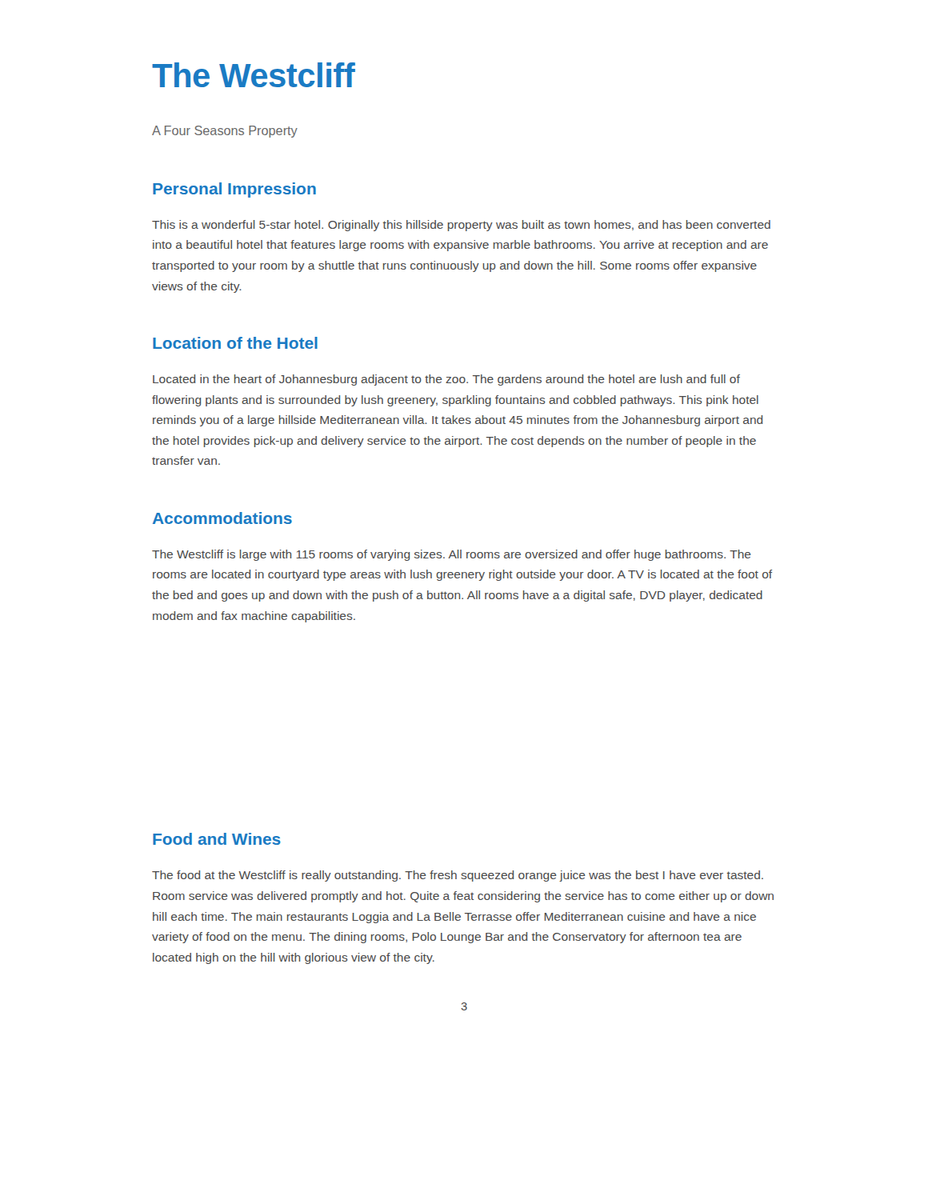The Westcliff
A Four Seasons Property
Personal Impression
This is a wonderful 5-star hotel. Originally this hillside property was built as town homes, and has been converted into a beautiful hotel that features large rooms with expansive marble bathrooms. You arrive at reception and are transported to your room by a shuttle that runs continuously up and down the hill. Some rooms offer expansive views of the city.
Location of the Hotel
Located in the heart of Johannesburg adjacent to the zoo. The gardens around the hotel are lush and full of flowering plants and is surrounded by lush greenery, sparkling fountains and cobbled pathways. This pink hotel reminds you of a large hillside Mediterranean villa. It takes about 45 minutes from the Johannesburg airport and the hotel provides pick-up and delivery service to the airport. The cost depends on the number of people in the transfer van.
Accommodations
The Westcliff is large with 115 rooms of varying sizes. All rooms are oversized and offer huge bathrooms. The rooms are located in courtyard type areas with lush greenery right outside your door. A TV is located at the foot of the bed and goes up and down with the push of a button. All rooms have a a digital safe, DVD player, dedicated modem and fax machine capabilities.
Food and Wines
The food at the Westcliff is really outstanding. The fresh squeezed orange juice was the best I have ever tasted. Room service was delivered promptly and hot. Quite a feat considering the service has to come either up or down hill each time. The main restaurants Loggia and La Belle Terrasse offer Mediterranean cuisine and have a nice variety of food on the menu. The dining rooms, Polo Lounge Bar and the Conservatory for afternoon tea are located high on the hill with glorious view of the city.
3